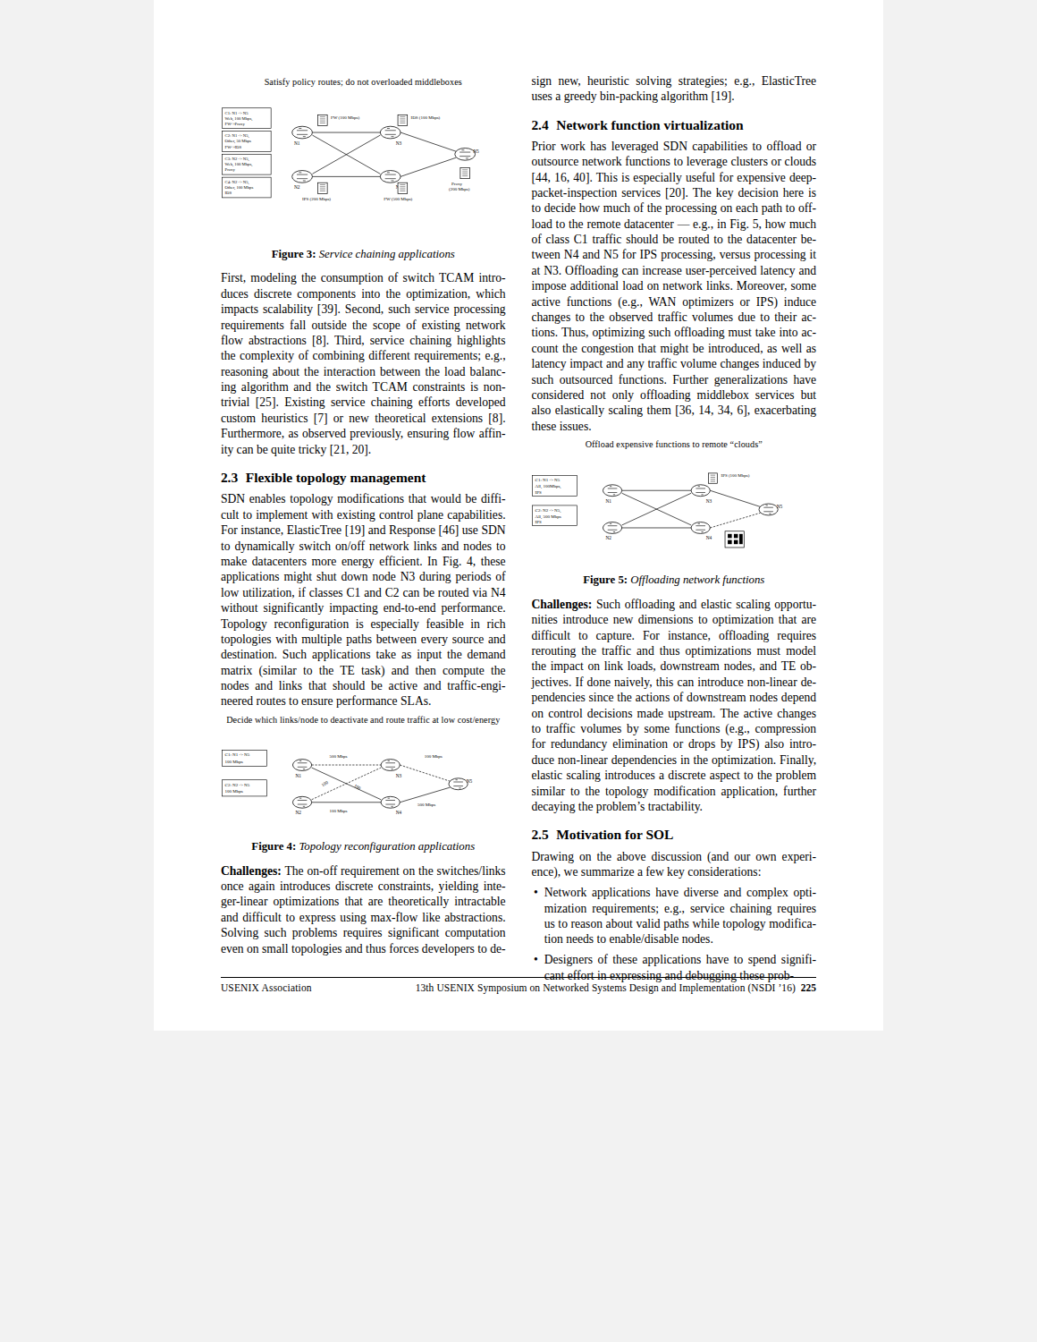Satisfy policy routes; do not overloaded middleboxes
C1: N1 -> N5 Web, 100 Mbps, FW->Proxy C2: N1 -> N5, Other, 50 Mbps FW->IDS C3: N2 -> N5, Web, 100 Mbps, Proxy C4: N2 -> N5, Other, 100 Mbps IDS N1 N2 N3 N4 N5 FW (100 Mbps) IDS (100 Mbps) IPS (200 Mbps) FW (500 Mbps) Proxy (200 Mbps)
Figure 3: Service chaining applications
First, modeling the consumption of switch TCAM introduces discrete components into the optimization, which impacts scalability [39]. Second, such service processing requirements fall outside the scope of existing network flow abstractions [8]. Third, service chaining highlights the complexity of combining different requirements; e.g., reasoning about the interaction between the load balancing algorithm and the switch TCAM constraints is non-trivial [25]. Existing service chaining efforts developed custom heuristics [7] or new theoretical extensions [8]. Furthermore, as observed previously, ensuring flow affinity can be quite tricky [21, 20].
2.3 Flexible topology management
SDN enables topology modifications that would be difficult to implement with existing control plane capabilities. For instance, ElasticTree [19] and Response [46] use SDN to dynamically switch on/off network links and nodes to make datacenters more energy efficient. In Fig. 4, these applications might shut down node N3 during periods of low utilization, if classes C1 and C2 can be routed via N4 without significantly impacting end-to-end performance. Topology reconfiguration is especially feasible in rich topologies with multiple paths between every source and destination. Such applications take as input the demand matrix (similar to the TE task) and then compute the nodes and links that should be active and traffic-engineered routes to ensure performance SLAs.
Decide which links/node to deactivate and route traffic at low cost/energy
C1: N1 -> N5 100 Mbps C2: N2 -> N5 100 Mbps N1 N2 N3 N4 N5 500 Mbps 100 Mbps 100 100 100 Mbps 500 Mbps
Figure 4: Topology reconfiguration applications
Challenges: The on-off requirement on the switches/links once again introduces discrete constraints, yielding integer-linear optimizations that are theoretically intractable and difficult to express using max-flow like abstractions. Solving such problems requires significant computation even on small topologies and thus forces developers to design new, heuristic solving strategies; e.g., ElasticTree uses a greedy bin-packing algorithm [19].
2.4 Network function virtualization
Prior work has leveraged SDN capabilities to offload or outsource network functions to leverage clusters or clouds [44, 16, 40]. This is especially useful for expensive deep-packet-inspection services [20]. The key decision here is to decide how much of the processing on each path to offload to the remote datacenter — e.g., in Fig. 5, how much of class C1 traffic should be routed to the datacenter between N4 and N5 for IPS processing, versus processing it at N3. Offloading can increase user-perceived latency and impose additional load on network links. Moreover, some active functions (e.g., WAN optimizers or IPS) induce changes to the observed traffic volumes due to their actions. Thus, optimizing such offloading must take into account the congestion that might be introduced, as well as latency impact and any traffic volume changes induced by such outsourced functions. Further generalizations have considered not only offloading middlebox services but also elastically scaling them [36, 14, 34, 6], exacerbating these issues.
Offload expensive functions to remote “clouds”
C1: N1 -> N5 All, 100Mbps, IPS C2: N2 -> N5, All, 500 Mbps IPS N1 N2 N3 N4 N5 IPS (100 Mbps)
Figure 5: Offloading network functions
Challenges: Such offloading and elastic scaling opportunities introduce new dimensions to optimization that are difficult to capture. For instance, offloading requires rerouting the traffic and thus optimizations must model the impact on link loads, downstream nodes, and TE objectives. If done naively, this can introduce non-linear dependencies since the actions of downstream nodes depend on control decisions made upstream. The active changes to traffic volumes by some functions (e.g., compression for redundancy elimination or drops by IPS) also introduce non-linear dependencies in the optimization. Finally, elastic scaling introduces a discrete aspect to the problem similar to the topology modification application, further decaying the problem’s tractability.
2.5 Motivation for SOL
Drawing on the above discussion (and our own experience), we summarize a few key considerations:
Network applications have diverse and complex optimization requirements; e.g., service chaining requires us to reason about valid paths while topology modification needs to enable/disable nodes.
Designers of these applications have to spend significant effort in expressing and debugging these prob-
USENIX Association
13th USENIX Symposium on Networked Systems Design and Implementation (NSDI ’16)225